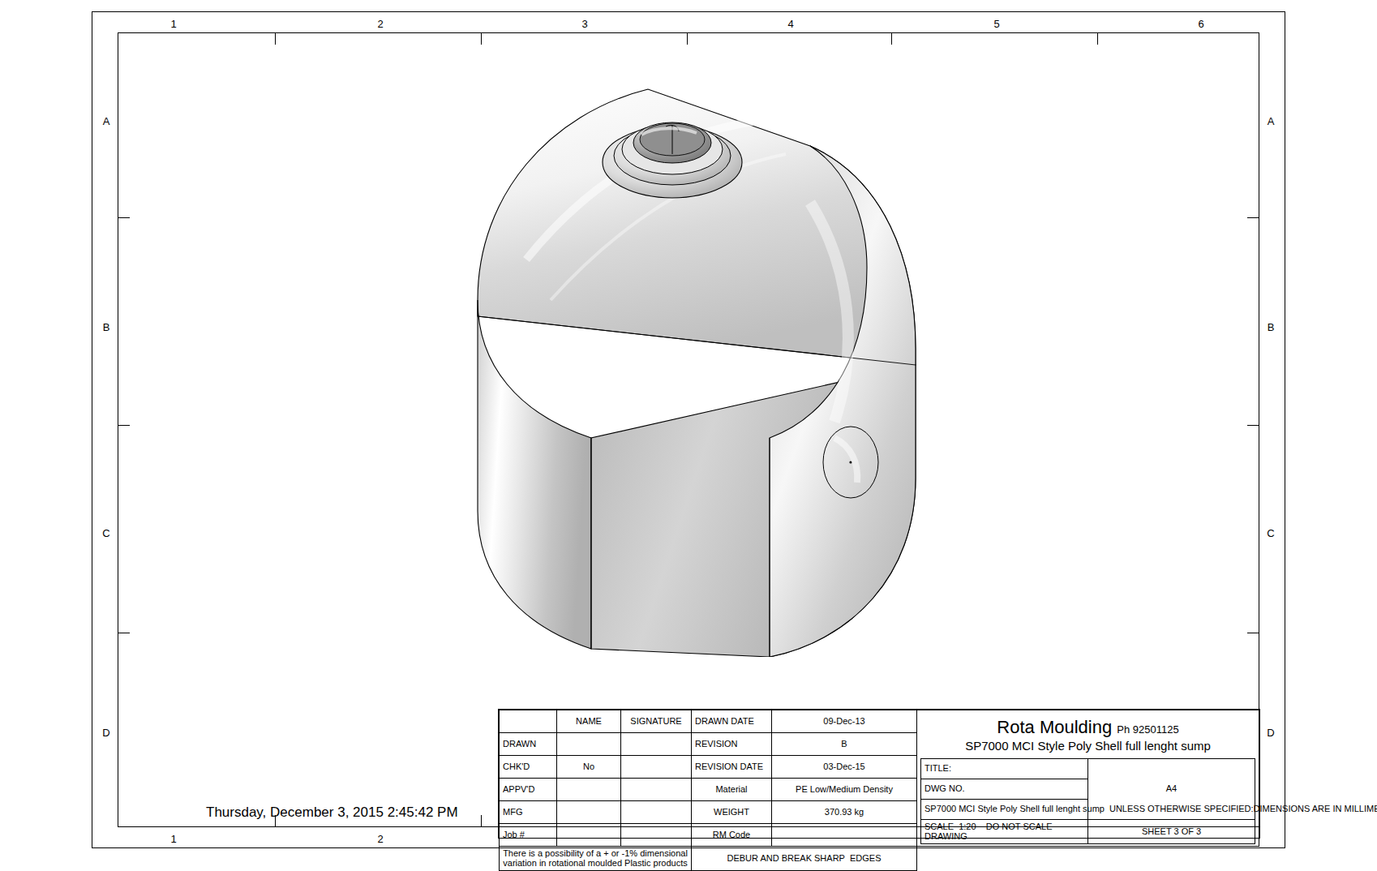1
2
3
4
5
6
1
2
A
B
C
D
A
B
C
D
Thursday, December 3, 2015 2:45:42 PM
| | NAME | SIGNATURE | DRAWN DATE | 09-Dec-13 | / Rota Moulding Ph 92501125 SP7000 MCI Style Poly Shell full lenght sump / / TITLE: / A4 / / DWG NO. / / SP7000 MCI Style Poly Shell full lenght sump UNLESS OTHERWISE SPECIFIED:DIMENSIONS ARE IN MILLIMETERS / / SCALE 1:20 DO NOT SCALE DRAWING / SHEET 3 OF 3 / |
| DRAWN | | | REVISION | B |
| CHK'D | No | | REVISION DATE | 03-Dec-15 |
| APPV'D | | | Material | PE Low/Medium Density |
| MFG | | | WEIGHT | 370.93 kg |
| Job # | | | RM Code | |
| There is a possibility of a + or -1% dimensional variation in rotational moulded Plastic products | DEBUR AND BREAK SHARP EDGES | |